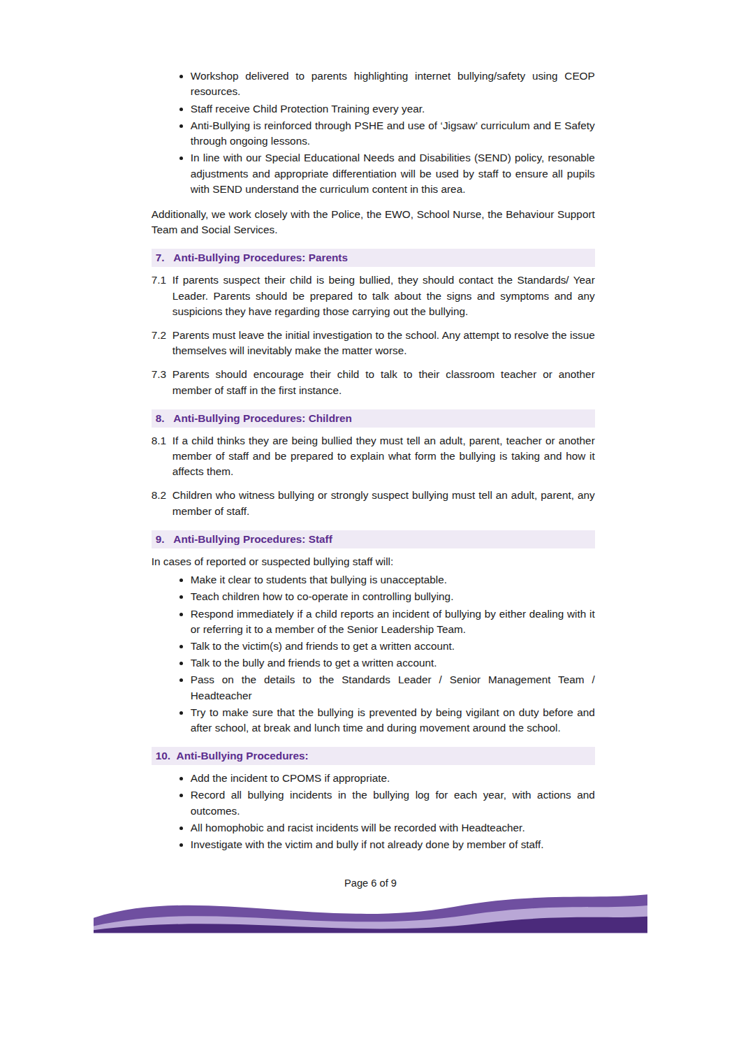Workshop delivered to parents highlighting internet bullying/safety using CEOP resources.
Staff receive Child Protection Training every year.
Anti-Bullying is reinforced through PSHE and use of ‘Jigsaw’ curriculum and E Safety through ongoing lessons.
In line with our Special Educational Needs and Disabilities (SEND) policy, resonable adjustments and appropriate differentiation will be used by staff to ensure all pupils with SEND understand the curriculum content in this area.
Additionally, we work closely with the Police, the EWO, School Nurse, the Behaviour Support Team and Social Services.
7. Anti-Bullying Procedures: Parents
7.1 If parents suspect their child is being bullied, they should contact the Standards/ Year Leader. Parents should be prepared to talk about the signs and symptoms and any suspicions they have regarding those carrying out the bullying.
7.2 Parents must leave the initial investigation to the school. Any attempt to resolve the issue themselves will inevitably make the matter worse.
7.3 Parents should encourage their child to talk to their classroom teacher or another member of staff in the first instance.
8. Anti-Bullying Procedures: Children
8.1 If a child thinks they are being bullied they must tell an adult, parent, teacher or another member of staff and be prepared to explain what form the bullying is taking and how it affects them.
8.2 Children who witness bullying or strongly suspect bullying must tell an adult, parent, any member of staff.
9. Anti-Bullying Procedures: Staff
In cases of reported or suspected bullying staff will:
Make it clear to students that bullying is unacceptable.
Teach children how to co-operate in controlling bullying.
Respond immediately if a child reports an incident of bullying by either dealing with it or referring it to a member of the Senior Leadership Team.
Talk to the victim(s) and friends to get a written account.
Talk to the bully and friends to get a written account.
Pass on the details to the Standards Leader / Senior Management Team / Headteacher
Try to make sure that the bullying is prevented by being vigilant on duty before and after school, at break and lunch time and during movement around the school.
10. Anti-Bullying Procedures:
Add the incident to CPOMS if appropriate.
Record all bullying incidents in the bullying log for each year, with actions and outcomes.
All homophobic and racist incidents will be recorded with Headteacher.
Investigate with the victim and bully if not already done by member of staff.
Page 6 of 9